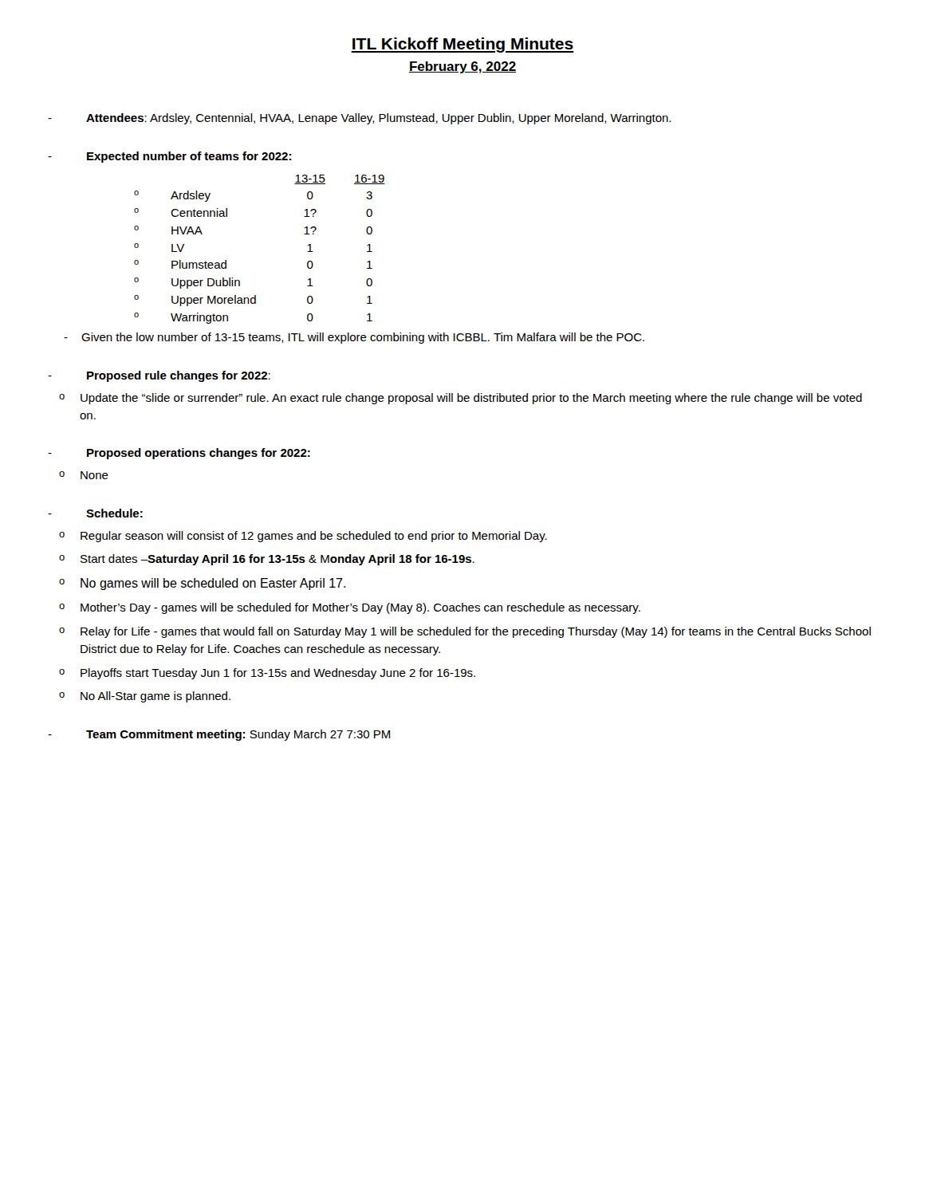ITL Kickoff Meeting Minutes
February 6, 2022
-
Attendees: Ardsley, Centennial, HVAA, Lenape Valley, Plumstead, Upper Dublin, Upper Moreland, Warrington.
-
Expected number of teams for 2022:
| | | 13-15 | 16-19 |
| o | Ardsley | 0 | 3 |
| o | Centennial | 1? | 0 |
| o | HVAA | 1? | 0 |
| o | LV | 1 | 1 |
| o | Plumstead | 0 | 1 |
| o | Upper Dublin | 1 | 0 |
| o | Upper Moreland | 0 | 1 |
| o | Warrington | 0 | 1 |
-
Given the low number of 13-15 teams, ITL will explore combining with ICBBL. Tim Malfara will be the POC.
-
Proposed rule changes for 2022:
Update the “slide or surrender” rule. An exact rule change proposal will be distributed prior to the March meeting where the rule change will be voted on.
-
Proposed operations changes for 2022:
None
-
Schedule:
Regular season will consist of 12 games and be scheduled to end prior to Memorial Day.
Start dates –Saturday April 16 for 13-15s & Monday April 18 for 16-19s.
No games will be scheduled on Easter April 17.
Mother’s Day - games will be scheduled for Mother’s Day (May 8). Coaches can reschedule as necessary.
Relay for Life - games that would fall on Saturday May 1 will be scheduled for the preceding Thursday (May 14) for teams in the Central Bucks School District due to Relay for Life. Coaches can reschedule as necessary.
Playoffs start Tuesday Jun 1 for 13-15s and Wednesday June 2 for 16-19s.
No All-Star game is planned.
-
Team Commitment meeting: Sunday March 27 7:30 PM